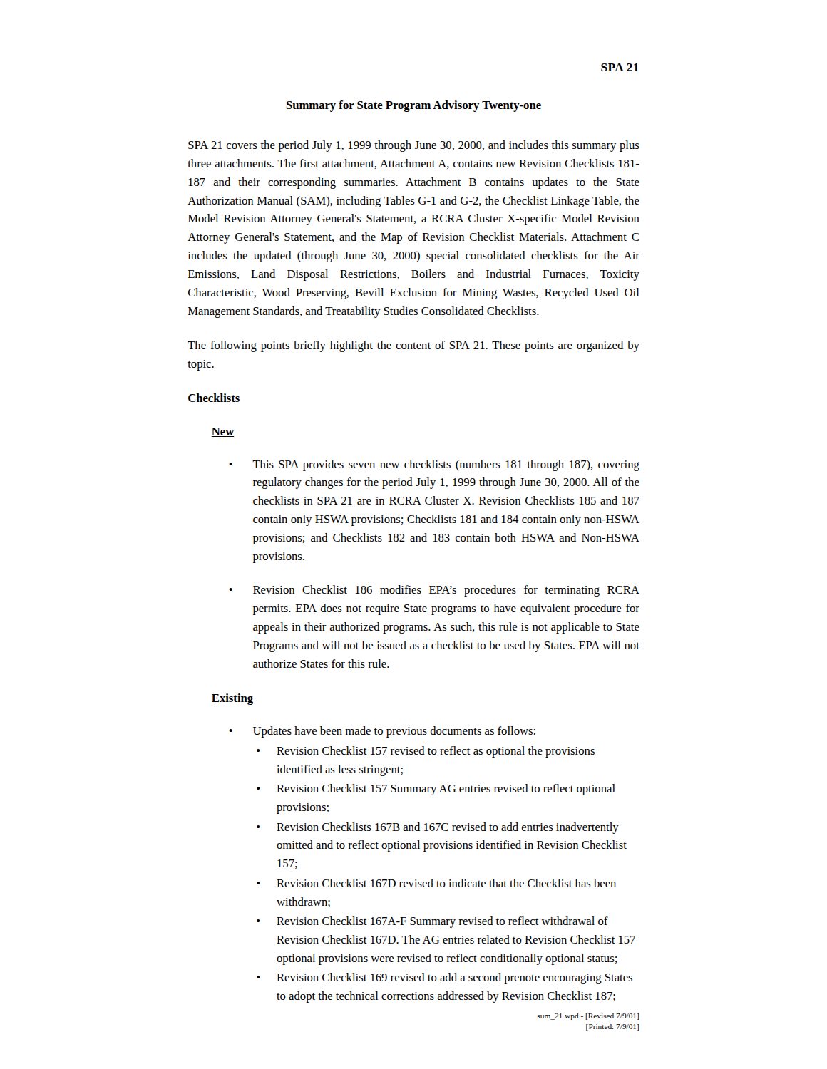SPA 21
Summary for State Program Advisory Twenty-one
SPA 21 covers the period July 1, 1999 through June 30, 2000, and includes this summary plus three attachments. The first attachment, Attachment A, contains new Revision Checklists 181-187 and their corresponding summaries. Attachment B contains updates to the State Authorization Manual (SAM), including Tables G-1 and G-2, the Checklist Linkage Table, the Model Revision Attorney General's Statement, a RCRA Cluster X-specific Model Revision Attorney General's Statement, and the Map of Revision Checklist Materials. Attachment C includes the updated (through June 30, 2000) special consolidated checklists for the Air Emissions, Land Disposal Restrictions, Boilers and Industrial Furnaces, Toxicity Characteristic, Wood Preserving, Bevill Exclusion for Mining Wastes, Recycled Used Oil Management Standards, and Treatability Studies Consolidated Checklists.
The following points briefly highlight the content of SPA 21. These points are organized by topic.
Checklists
New
This SPA provides seven new checklists (numbers 181 through 187), covering regulatory changes for the period July 1, 1999 through June 30, 2000. All of the checklists in SPA 21 are in RCRA Cluster X. Revision Checklists 185 and 187 contain only HSWA provisions; Checklists 181 and 184 contain only non-HSWA provisions; and Checklists 182 and 183 contain both HSWA and Non-HSWA provisions.
Revision Checklist 186 modifies EPA’s procedures for terminating RCRA permits. EPA does not require State programs to have equivalent procedure for appeals in their authorized programs. As such, this rule is not applicable to State Programs and will not be issued as a checklist to be used by States. EPA will not authorize States for this rule.
Existing
Updates have been made to previous documents as follows:
Revision Checklist 157 revised to reflect as optional the provisions identified as less stringent;
Revision Checklist 157 Summary AG entries revised to reflect optional provisions;
Revision Checklists 167B and 167C revised to add entries inadvertently omitted and to reflect optional provisions identified in Revision Checklist 157;
Revision Checklist 167D revised to indicate that the Checklist has been withdrawn;
Revision Checklist 167A-F Summary revised to reflect withdrawal of Revision Checklist 167D. The AG entries related to Revision Checklist 157 optional provisions were revised to reflect conditionally optional status;
Revision Checklist 169 revised to add a second prenote encouraging States to adopt the technical corrections addressed by Revision Checklist 187;
sum_21.wpd - [Revised 7/9/01]
[Printed: 7/9/01]